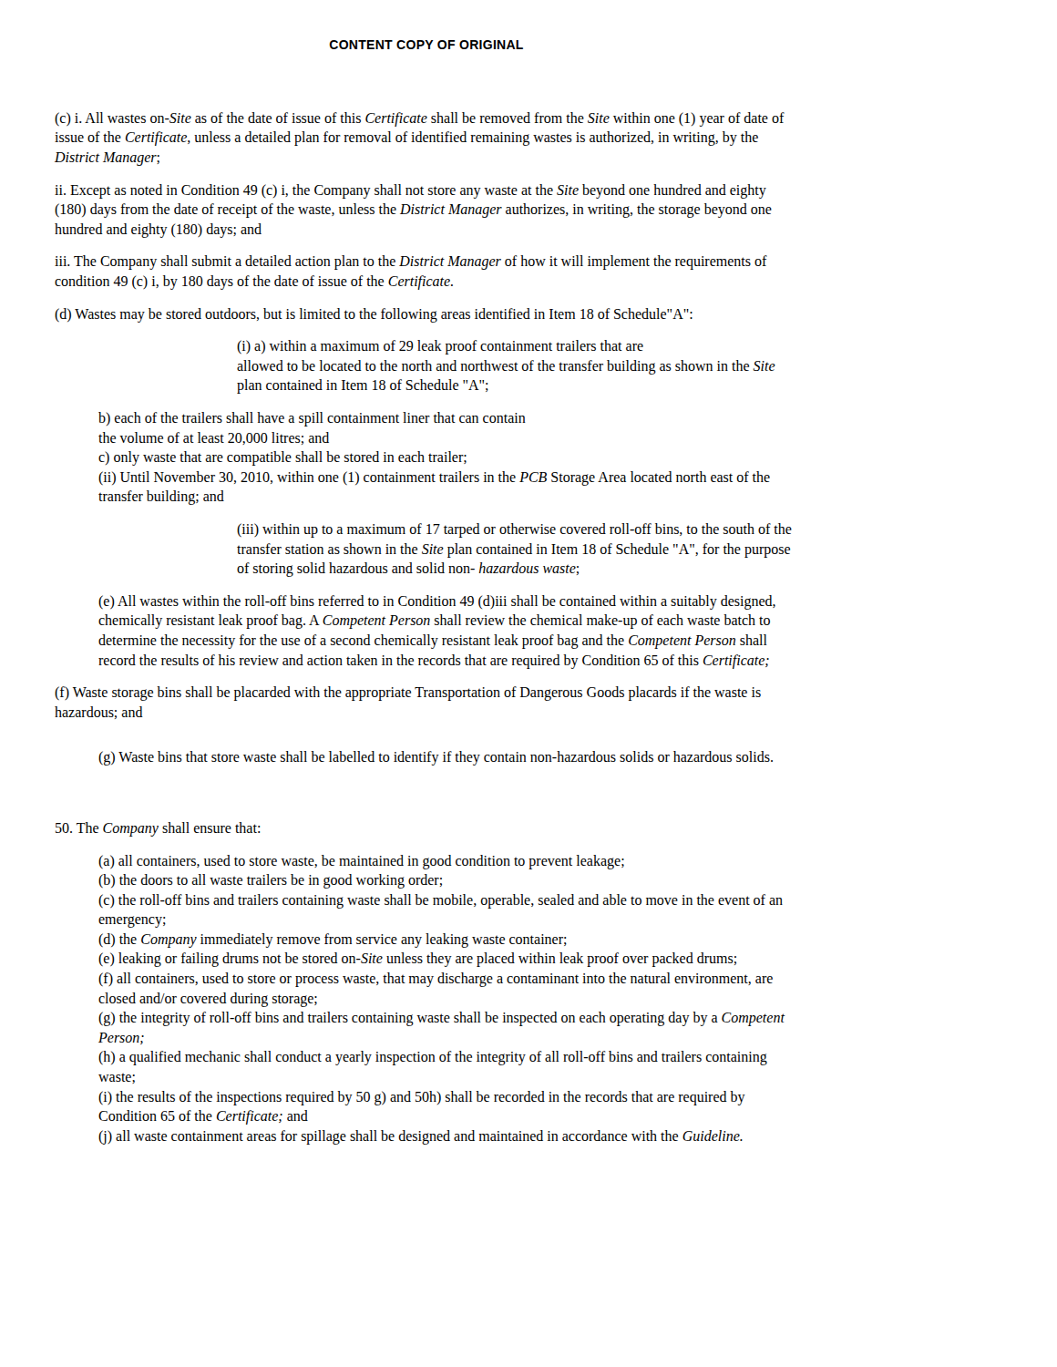CONTENT COPY OF ORIGINAL
(c) i. All wastes on-Site as of the date of issue of this Certificate shall be removed from the Site within one (1) year of date of issue of the Certificate, unless a detailed plan for removal of identified remaining wastes is authorized, in writing, by the District Manager;
ii. Except as noted in Condition 49 (c) i, the Company shall not store any waste at the Site beyond one hundred and eighty (180) days from the date of receipt of the waste, unless the District Manager authorizes, in writing, the storage beyond one hundred and eighty (180) days; and
iii. The Company shall submit a detailed action plan to the District Manager of how it will implement the requirements of condition 49 (c) i, by 180 days of the date of issue of the Certificate.
(d) Wastes may be stored outdoors, but is limited to the following areas identified in Item 18 of Schedule"A":
(i) a) within a maximum of 29 leak proof containment trailers that are
allowed to be located to the north and northwest of the transfer building as shown in the Site plan contained in Item 18 of Schedule "A";
b) each of the trailers shall have a spill containment liner that can contain
the volume of at least 20,000 litres; and
c) only waste that are compatible shall be stored in each trailer;
(ii) Until November 30, 2010, within one (1) containment trailers in the PCB Storage Area located north east of the transfer building; and
(iii) within up to a maximum of 17 tarped or otherwise covered roll-off bins, to the south of the transfer station as shown in the Site plan contained in Item 18 of Schedule "A", for the purpose of storing solid hazardous and solid non- hazardous waste;
(e) All wastes within the roll-off bins referred to in Condition 49 (d)iii shall be contained within a suitably designed, chemically resistant leak proof bag. A Competent Person shall review the chemical make-up of each waste batch to determine the necessity for the use of a second chemically resistant leak proof bag and the Competent Person shall record the results of his review and action taken in the records that are required by Condition 65 of this Certificate;
(f) Waste storage bins shall be placarded with the appropriate Transportation of Dangerous Goods placards if the waste is hazardous; and
(g) Waste bins that store waste shall be labelled to identify if they contain non-hazardous solids or hazardous solids.
50. The Company shall ensure that:
(a) all containers, used to store waste, be maintained in good condition to prevent leakage;
(b) the doors to all waste trailers be in good working order;
(c) the roll-off bins and trailers containing waste shall be mobile, operable, sealed and able to move in the event of an emergency;
(d) the Company immediately remove from service any leaking waste container;
(e) leaking or failing drums not be stored on-Site unless they are placed within leak proof over packed drums;
(f) all containers, used to store or process waste, that may discharge a contaminant into the natural environment, are closed and/or covered during storage;
(g) the integrity of roll-off bins and trailers containing waste shall be inspected on each operating day by a Competent Person;
(h) a qualified mechanic shall conduct a yearly inspection of the integrity of all roll-off bins and trailers containing waste;
(i) the results of the inspections required by 50 g) and 50h) shall be recorded in the records that are required by Condition 65 of the Certificate; and
(j) all waste containment areas for spillage shall be designed and maintained in accordance with the Guideline.